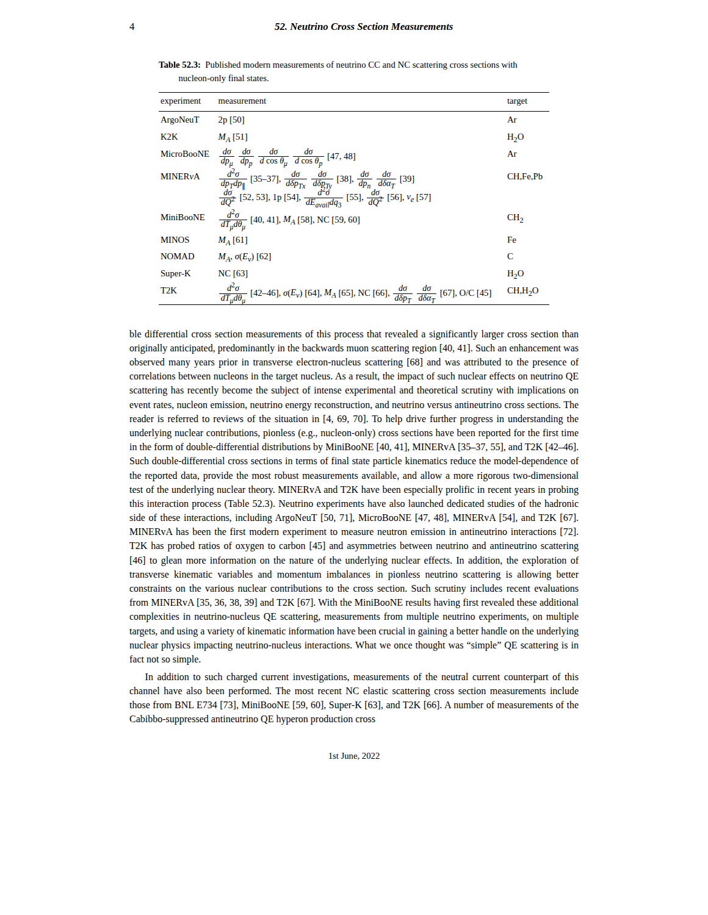4
52. Neutrino Cross Section Measurements
Table 52.3: Published modern measurements of neutrino CC and NC scattering cross sections with nucleon-only final states.
| experiment | measurement | target |
| --- | --- | --- |
| ArgoNeuT | 2p [50] | Ar |
| K2K | M A [51] | H 2 O |
| MicroBooNE | dσ dp μ dσ dp p dσ d cos θ μ dσ d cos θ p [47, 48] | Ar |
| MINER ν A | d 2 σ dp T dp ∥ [35–37], dσ dδp Tx dσ dδp Ty [38], dσ dp n dσ dδα T [39] dσ dQ 2 [52, 53], 1p [54], d 2 σ dE avail dq 3 [55], dσ dQ 2 [56], ν e [57] | CH,Fe,Pb |
| MiniBooNE | d 2 σ dT μ dθ μ [40, 41], M A [58], NC [59, 60] | CH 2 |
| MINOS | M A [61] | Fe |
| NOMAD | M A , σ ( E ν ) [62] | C |
| Super-K | NC [63] | H 2 O |
| T2K | d 2 σ dT μ dθ μ [42–46], σ ( E ν ) [64], M A [65], NC [66], dσ dδp T dσ dδα T [67], O/C [45] | CH,H 2 O |
ble differential cross section measurements of this process that revealed a significantly larger cross section than originally anticipated, predominantly in the backwards muon scattering region [40, 41]. Such an enhancement was observed many years prior in transverse electron-nucleus scattering [68] and was attributed to the presence of correlations between nucleons in the target nucleus. As a result, the impact of such nuclear effects on neutrino QE scattering has recently become the subject of intense experimental and theoretical scrutiny with implications on event rates, nucleon emission, neutrino energy reconstruction, and neutrino versus antineutrino cross sections. The reader is referred to reviews of the situation in [4, 69, 70]. To help drive further progress in understanding the underlying nuclear contributions, pionless (e.g., nucleon-only) cross sections have been reported for the first time in the form of double-differential distributions by MiniBooNE [40, 41], MINERvA [35–37, 55], and T2K [42–46]. Such double-differential cross sections in terms of final state particle kinematics reduce the model-dependence of the reported data, provide the most robust measurements available, and allow a more rigorous two-dimensional test of the underlying nuclear theory. MINERvA and T2K have been especially prolific in recent years in probing this interaction process (Table 52.3). Neutrino experiments have also launched dedicated studies of the hadronic side of these interactions, including ArgoNeuT [50, 71], MicroBooNE [47, 48], MINERvA [54], and T2K [67]. MINERvA has been the first modern experiment to measure neutron emission in antineutrino interactions [72]. T2K has probed ratios of oxygen to carbon [45] and asymmetries between neutrino and antineutrino scattering [46] to glean more information on the nature of the underlying nuclear effects. In addition, the exploration of transverse kinematic variables and momentum imbalances in pionless neutrino scattering is allowing better constraints on the various nuclear contributions to the cross section. Such scrutiny includes recent evaluations from MINERvA [35, 36, 38, 39] and T2K [67]. With the MiniBooNE results having first revealed these additional complexities in neutrino-nucleus QE scattering, measurements from multiple neutrino experiments, on multiple targets, and using a variety of kinematic information have been crucial in gaining a better handle on the underlying nuclear physics impacting neutrino-nucleus interactions. What we once thought was “simple” QE scattering is in fact not so simple.
In addition to such charged current investigations, measurements of the neutral current counterpart of this channel have also been performed. The most recent NC elastic scattering cross section measurements include those from BNL E734 [73], MiniBooNE [59, 60], Super-K [63], and T2K [66]. A number of measurements of the Cabibbo-suppressed antineutrino QE hyperon production cross
1st June, 2022